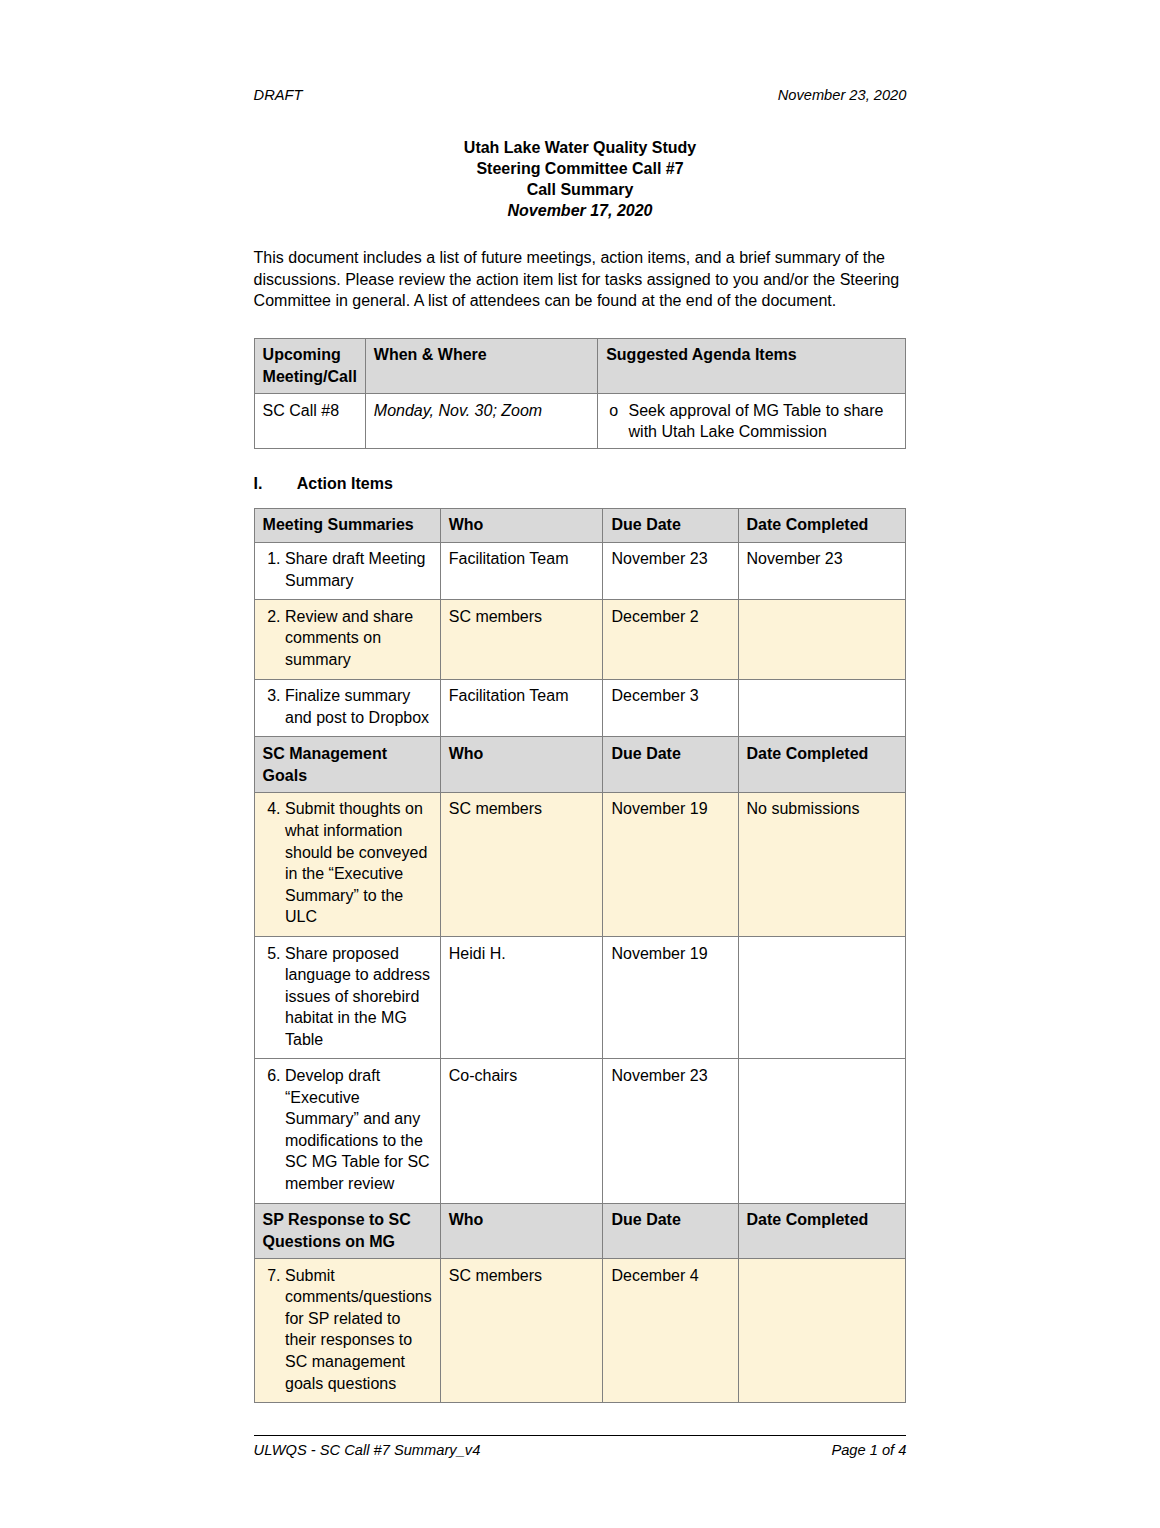DRAFT
November 23, 2020
Utah Lake Water Quality Study
Steering Committee Call #7
Call Summary
November 17, 2020
This document includes a list of future meetings, action items, and a brief summary of the discussions. Please review the action item list for tasks assigned to you and/or the Steering Committee in general. A list of attendees can be found at the end of the document.
| Upcoming Meeting/Call | When & Where | Suggested Agenda Items |
| --- | --- | --- |
| SC Call #8 | Monday, Nov. 30; Zoom | Seek approval of MG Table to share with Utah Lake Commission |
I. Action Items
| Meeting Summaries | Who | Due Date | Date Completed |
| Share draft Meeting Summary | Facilitation Team | November 23 | November 23 |
| Review and share comments on summary | SC members | December 2 | |
| Finalize summary and post to Dropbox | Facilitation Team | December 3 | |
| SC Management Goals | Who | Due Date | Date Completed |
| Submit thoughts on what information should be conveyed in the “Executive Summary” to the ULC | SC members | November 19 | No submissions |
| Share proposed language to address issues of shorebird habitat in the MG Table | Heidi H. | November 19 | |
| Develop draft “Executive Summary” and any modifications to the SC MG Table for SC member review | Co-chairs | November 23 | |
| SP Response to SC Questions on MG | Who | Due Date | Date Completed |
| Submit comments/questions for SP related to their responses to SC management goals questions | SC members | December 4 | |
ULWQS - SC Call #7 Summary_v4
Page 1 of 4